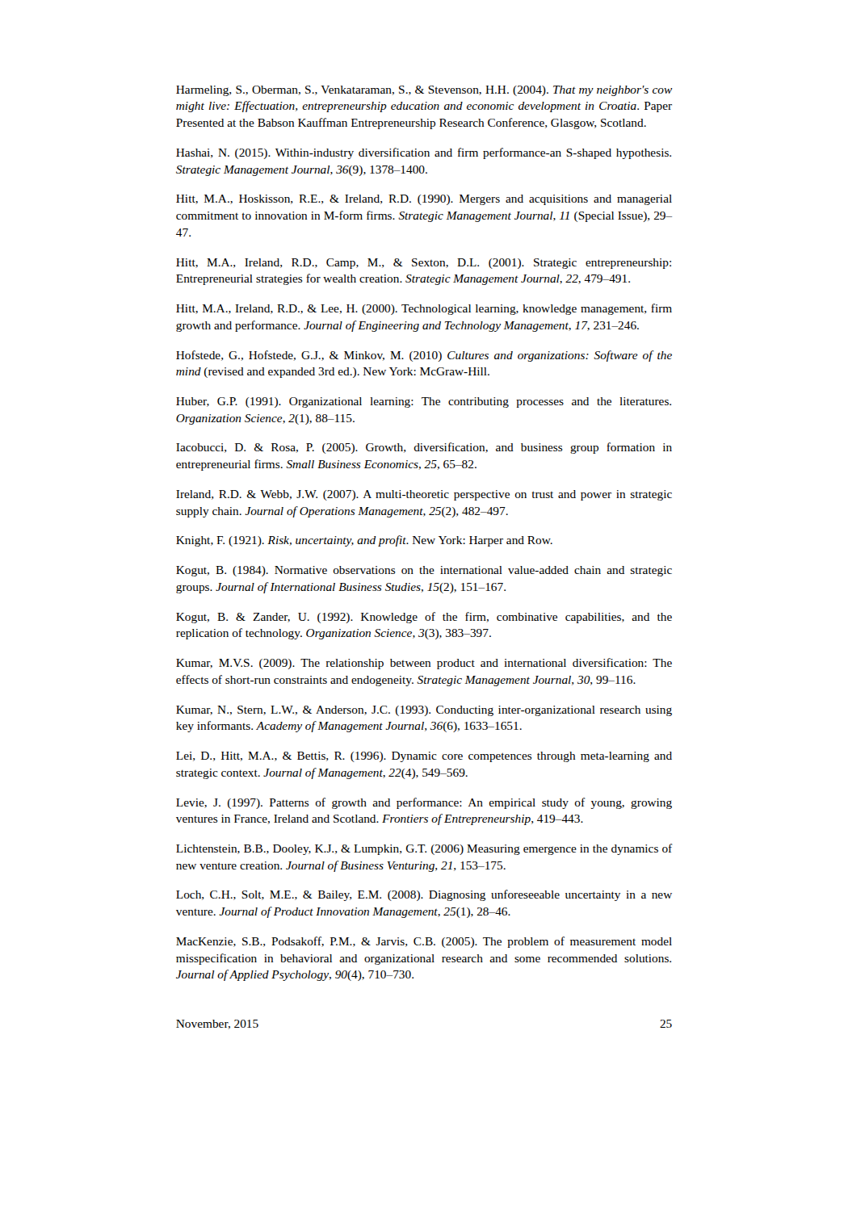Harmeling, S., Oberman, S., Venkataraman, S., & Stevenson, H.H. (2004). That my neighbor's cow might live: Effectuation, entrepreneurship education and economic development in Croatia. Paper Presented at the Babson Kauffman Entrepreneurship Research Conference, Glasgow, Scotland.
Hashai, N. (2015). Within-industry diversification and firm performance-an S-shaped hypothesis. Strategic Management Journal, 36(9), 1378–1400.
Hitt, M.A., Hoskisson, R.E., & Ireland, R.D. (1990). Mergers and acquisitions and managerial commitment to innovation in M-form firms. Strategic Management Journal, 11 (Special Issue), 29–47.
Hitt, M.A., Ireland, R.D., Camp, M., & Sexton, D.L. (2001). Strategic entrepreneurship: Entrepreneurial strategies for wealth creation. Strategic Management Journal, 22, 479–491.
Hitt, M.A., Ireland, R.D., & Lee, H. (2000). Technological learning, knowledge management, firm growth and performance. Journal of Engineering and Technology Management, 17, 231–246.
Hofstede, G., Hofstede, G.J., & Minkov, M. (2010) Cultures and organizations: Software of the mind (revised and expanded 3rd ed.). New York: McGraw-Hill.
Huber, G.P. (1991). Organizational learning: The contributing processes and the literatures. Organization Science, 2(1), 88–115.
Iacobucci, D. & Rosa, P. (2005). Growth, diversification, and business group formation in entrepreneurial firms. Small Business Economics, 25, 65–82.
Ireland, R.D. & Webb, J.W. (2007). A multi-theoretic perspective on trust and power in strategic supply chain. Journal of Operations Management, 25(2), 482–497.
Knight, F. (1921). Risk, uncertainty, and profit. New York: Harper and Row.
Kogut, B. (1984). Normative observations on the international value-added chain and strategic groups. Journal of International Business Studies, 15(2), 151–167.
Kogut, B. & Zander, U. (1992). Knowledge of the firm, combinative capabilities, and the replication of technology. Organization Science, 3(3), 383–397.
Kumar, M.V.S. (2009). The relationship between product and international diversification: The effects of short-run constraints and endogeneity. Strategic Management Journal, 30, 99–116.
Kumar, N., Stern, L.W., & Anderson, J.C. (1993). Conducting inter-organizational research using key informants. Academy of Management Journal, 36(6), 1633–1651.
Lei, D., Hitt, M.A., & Bettis, R. (1996). Dynamic core competences through meta-learning and strategic context. Journal of Management, 22(4), 549–569.
Levie, J. (1997). Patterns of growth and performance: An empirical study of young, growing ventures in France, Ireland and Scotland. Frontiers of Entrepreneurship, 419–443.
Lichtenstein, B.B., Dooley, K.J., & Lumpkin, G.T. (2006) Measuring emergence in the dynamics of new venture creation. Journal of Business Venturing, 21, 153–175.
Loch, C.H., Solt, M.E., & Bailey, E.M. (2008). Diagnosing unforeseeable uncertainty in a new venture. Journal of Product Innovation Management, 25(1), 28–46.
MacKenzie, S.B., Podsakoff, P.M., & Jarvis, C.B. (2005). The problem of measurement model misspecification in behavioral and organizational research and some recommended solutions. Journal of Applied Psychology, 90(4), 710–730.
November, 2015
25